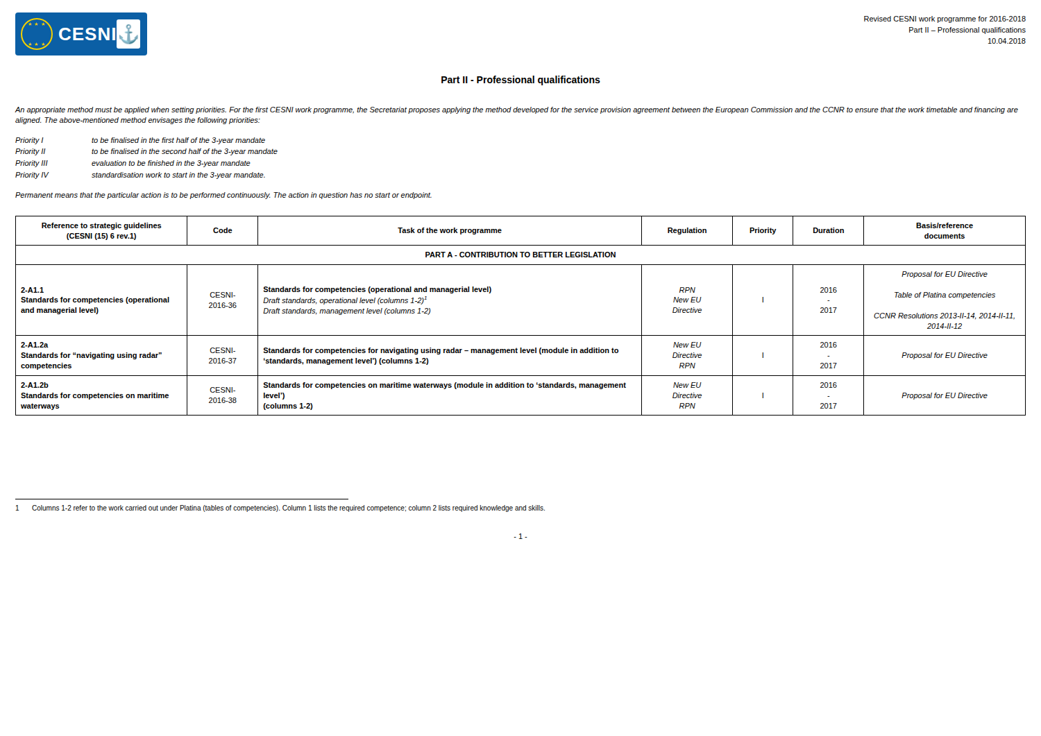CESNI
⚓
Revised CESNI work programme for 2016-2018
Part II – Professional qualifications
10.04.2018
Part II - Professional qualifications
An appropriate method must be applied when setting priorities. For the first CESNI work programme, the Secretariat proposes applying the method developed for the service provision agreement between the European Commission and the CCNR to ensure that the work timetable and financing are aligned. The above-mentioned method envisages the following priorities:
Priority I to be finalised in the first half of the 3-year mandate
Priority II to be finalised in the second half of the 3-year mandate
Priority III evaluation to be finished in the 3-year mandate
Priority IV standardisation work to start in the 3-year mandate.
Permanent means that the particular action is to be performed continuously. The action in question has no start or endpoint.
| Reference to strategic guidelines (CESNI (15) 6 rev.1) | Code | Task of the work programme | Regulation | Priority | Duration | Basis/reference documents |
| --- | --- | --- | --- | --- | --- | --- |
| PART A - CONTRIBUTION TO BETTER LEGISLATION |
| 2-A1.1 Standards for competencies (operational and managerial level) | CESNI- 2016-36 | Standards for competencies (operational and managerial level) Draft standards, operational level (columns 1-2) 1 Draft standards, management level (columns 1-2) | RPN New EU Directive | I | 2016 - 2017 | Proposal for EU Directive Table of Platina competencies CCNR Resolutions 2013-II-14, 2014-II-11, 2014-II-12 |
| 2-A1.2a Standards for “navigating using radar” competencies | CESNI- 2016-37 | Standards for competencies for navigating using radar – management level (module in addition to ‘standards, management level’) (columns 1-2) | New EU Directive RPN | I | 2016 - 2017 | Proposal for EU Directive |
| 2-A1.2b Standards for competencies on maritime waterways | CESNI- 2016-38 | Standards for competencies on maritime waterways (module in addition to ‘standards, management level’) (columns 1-2) | New EU Directive RPN | I | 2016 - 2017 | Proposal for EU Directive |
1
Columns 1-2 refer to the work carried out under Platina (tables of competencies). Column 1 lists the required competence; column 2 lists required knowledge and skills.
- 1 -